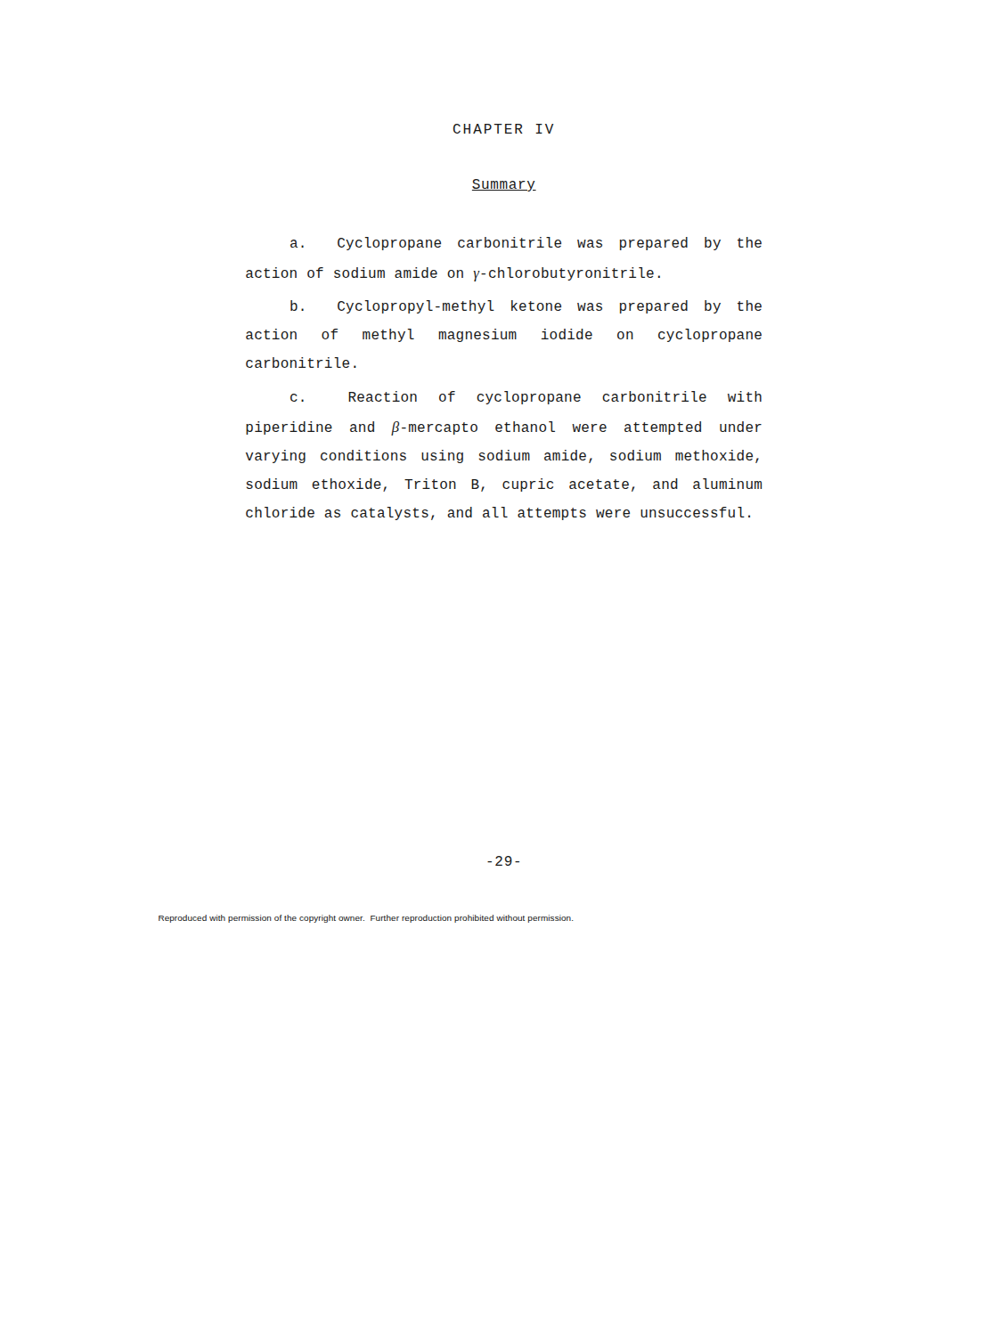CHAPTER IV
Summary
a. Cyclopropane carbonitrile was prepared by the action of sodium amide on γ-chlorobutyronitrile.
b. Cyclopropyl-methyl ketone was prepared by the action of methyl magnesium iodide on cyclopropane carbonitrile.
c. Reaction of cyclopropane carbonitrile with piperidine and β-mercapto ethanol were attempted under varying conditions using sodium amide, sodium methoxide, sodium ethoxide, Triton B, cupric acetate, and aluminum chloride as catalysts, and all attempts were unsuccessful.
-29-
Reproduced with permission of the copyright owner. Further reproduction prohibited without permission.